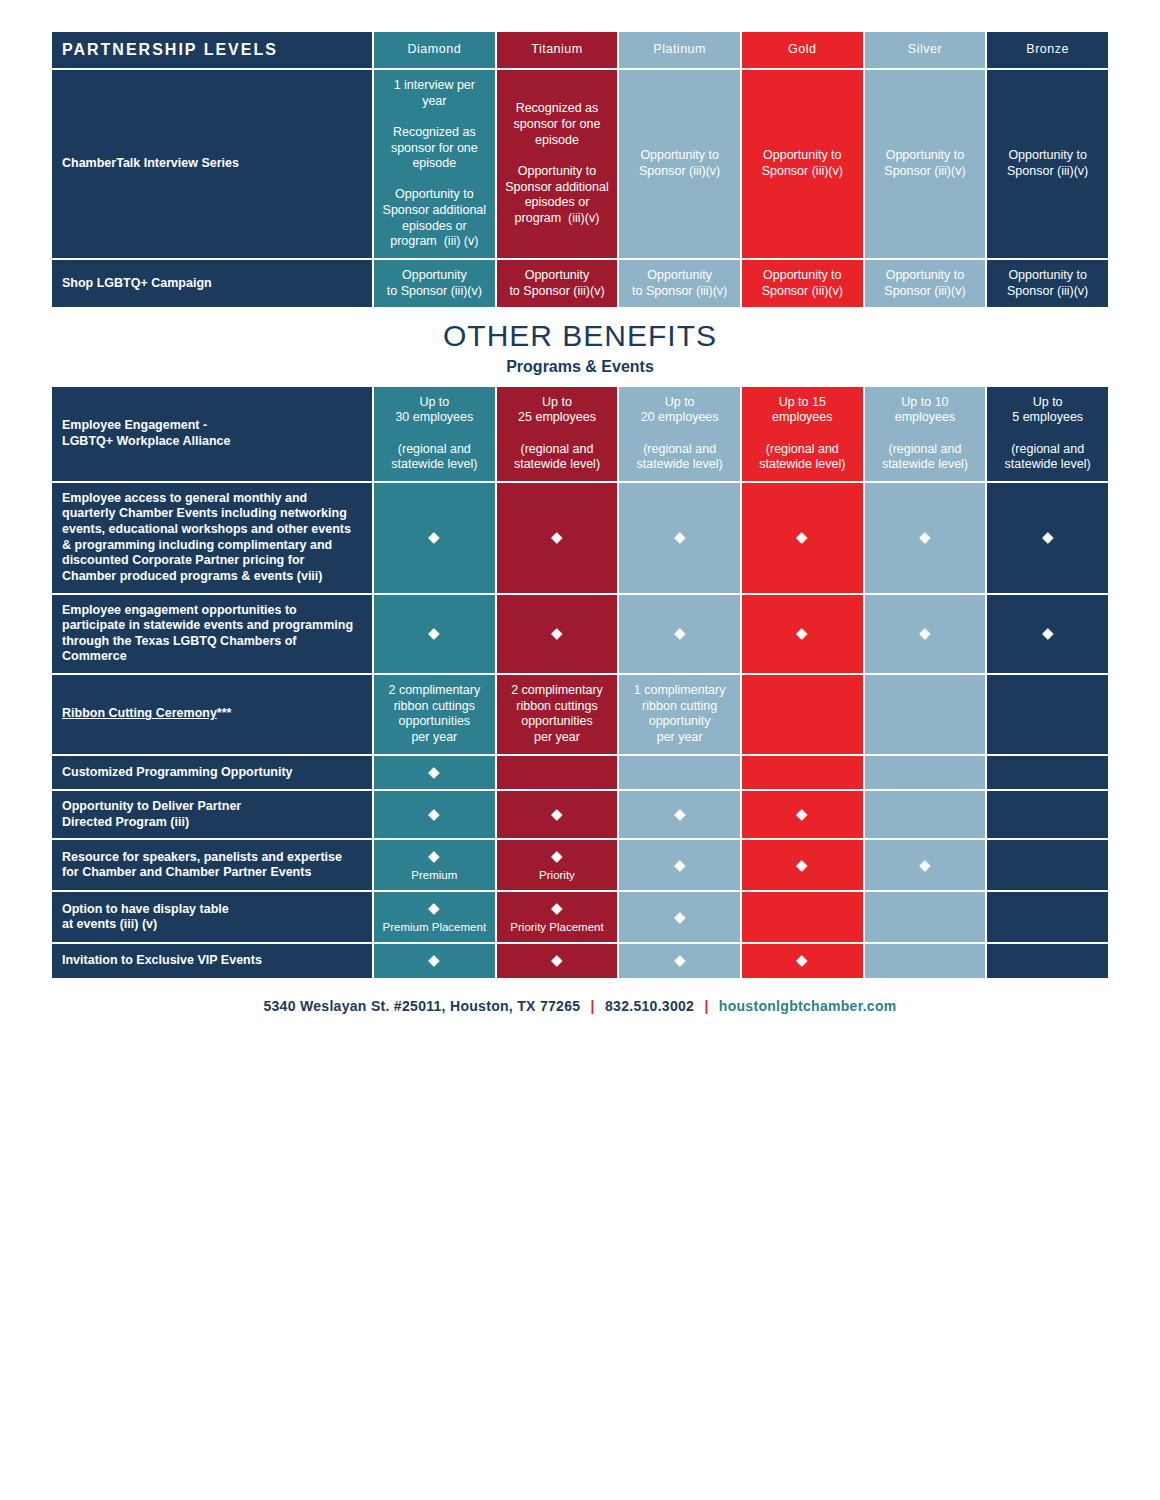| Partnership Levels | Diamond | Titanium | Platinum | Gold | Silver | Bronze |
| --- | --- | --- | --- | --- | --- | --- |
| ChamberTalk Interview Series | 1 interview per year Recognized as sponsor for one episode Opportunity to Sponsor additional episodes or program (iii) (v) | Recognized as sponsor for one episode Opportunity to Sponsor additional episodes or program (iii)(v) | Opportunity to Sponsor (iii)(v) | Opportunity to Sponsor (iii)(v) | Opportunity to Sponsor (iii)(v) | Opportunity to Sponsor (iii)(v) |
| Shop LGBTQ+ Campaign | Opportunity to Sponsor (iii)(v) | Opportunity to Sponsor (iii)(v) | Opportunity to Sponsor (iii)(v) | Opportunity to Sponsor (iii)(v) | Opportunity to Sponsor (iii)(v) | Opportunity to Sponsor (iii)(v) |
| OTHER BENEFITS Programs & Events |
| Employee Engagement - LGBTQ+ Workplace Alliance | Up to 30 employees (regional and statewide level) | Up to 25 employees (regional and statewide level) | Up to 20 employees (regional and statewide level) | Up to 15 employees (regional and statewide level) | Up to 10 employees (regional and statewide level) | Up to 5 employees (regional and statewide level) |
| Employee access to general monthly and quarterly Chamber Events including networking events, educational workshops and other events & programming including complimentary and discounted Corporate Partner pricing for Chamber produced programs & events (viii) | ◆ | ◆ | ◆ | ◆ | ◆ | ◆ |
| Employee engagement opportunities to participate in statewide events and programming through the Texas LGBTQ Chambers of Commerce | ◆ | ◆ | ◆ | ◆ | ◆ | ◆ |
| Ribbon Cutting Ceremony *** | 2 complimentary ribbon cuttings opportunities per year | 2 complimentary ribbon cuttings opportunities per year | 1 complimentary ribbon cutting opportunity per year | | | |
| Customized Programming Opportunity | ◆ | | | | | |
| Opportunity to Deliver Partner Directed Program (iii) | ◆ | ◆ | ◆ | ◆ | | |
| Resource for speakers, panelists and expertise for Chamber and Chamber Partner Events | ◆ Premium | ◆ Priority | ◆ | ◆ | ◆ | |
| Option to have display table at events (iii) (v) | ◆ Premium Placement | ◆ Priority Placement | ◆ | | | |
| Invitation to Exclusive VIP Events | ◆ | ◆ | ◆ | ◆ | | |
5340 Weslayan St. #25011, Houston, TX 77265 | 832.510.3002 | houstonlgbtchamber.com